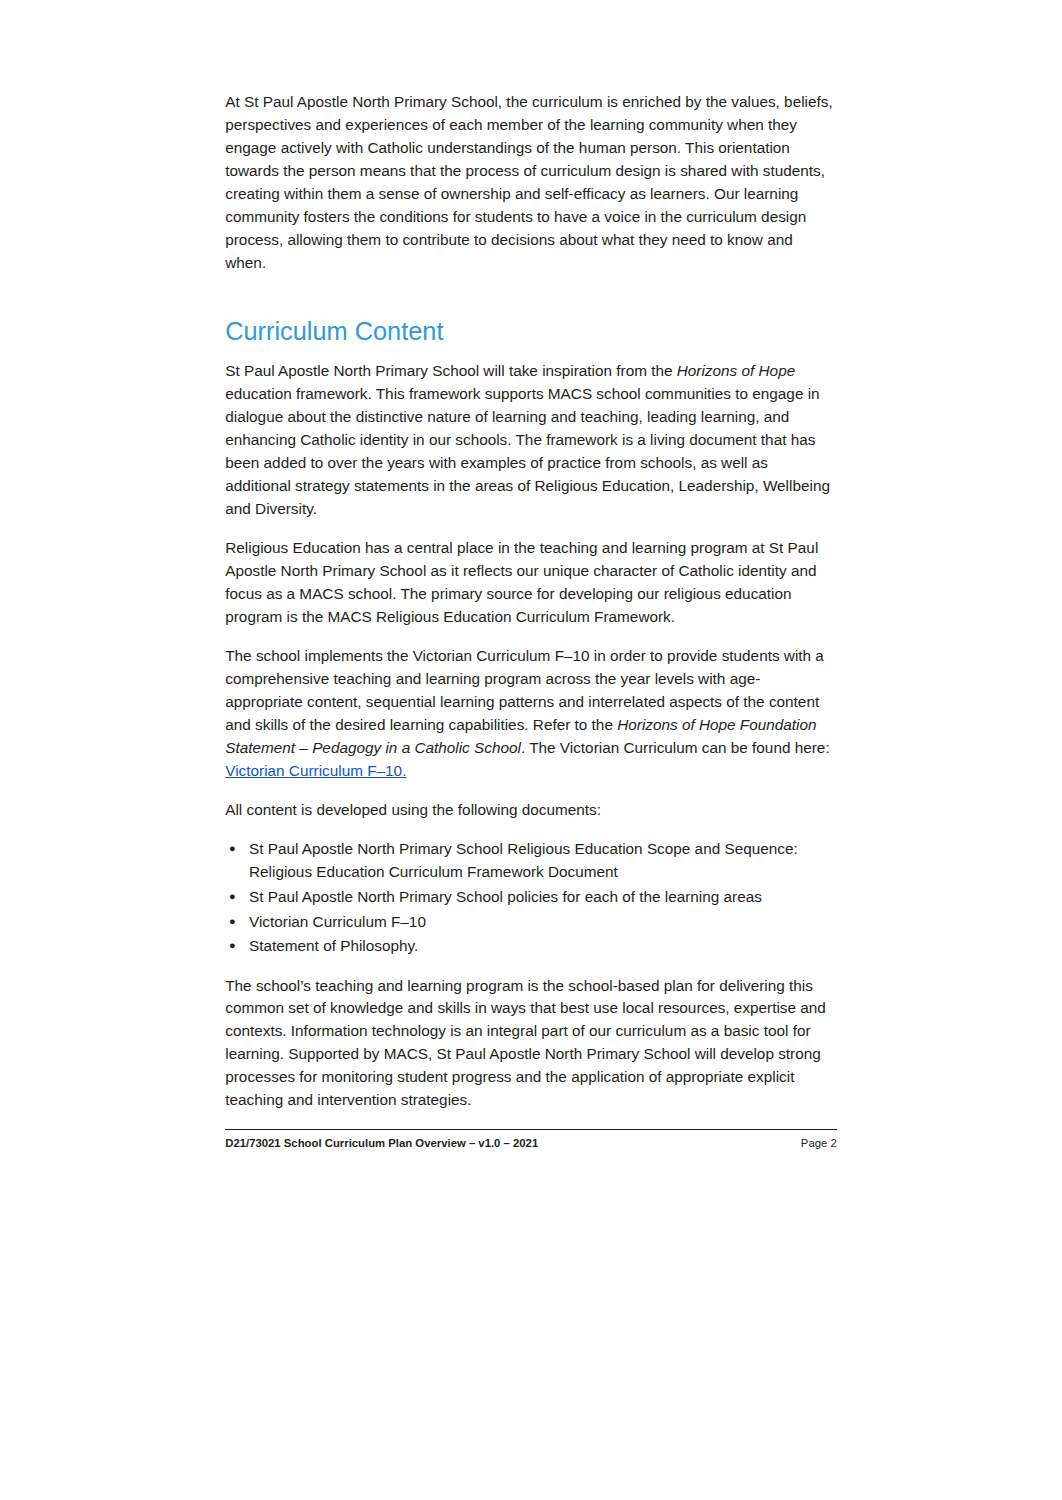At St Paul Apostle North Primary School, the curriculum is enriched by the values, beliefs, perspectives and experiences of each member of the learning community when they engage actively with Catholic understandings of the human person. This orientation towards the person means that the process of curriculum design is shared with students, creating within them a sense of ownership and self-efficacy as learners. Our learning community fosters the conditions for students to have a voice in the curriculum design process, allowing them to contribute to decisions about what they need to know and when.
Curriculum Content
St Paul Apostle North Primary School will take inspiration from the Horizons of Hope education framework. This framework supports MACS school communities to engage in dialogue about the distinctive nature of learning and teaching, leading learning, and enhancing Catholic identity in our schools. The framework is a living document that has been added to over the years with examples of practice from schools, as well as additional strategy statements in the areas of Religious Education, Leadership, Wellbeing and Diversity.
Religious Education has a central place in the teaching and learning program at St Paul Apostle North Primary School as it reflects our unique character of Catholic identity and focus as a MACS school. The primary source for developing our religious education program is the MACS Religious Education Curriculum Framework.
The school implements the Victorian Curriculum F–10 in order to provide students with a comprehensive teaching and learning program across the year levels with age-appropriate content, sequential learning patterns and interrelated aspects of the content and skills of the desired learning capabilities. Refer to the Horizons of Hope Foundation Statement – Pedagogy in a Catholic School. The Victorian Curriculum can be found here: Victorian Curriculum F–10.
All content is developed using the following documents:
St Paul Apostle North Primary School Religious Education Scope and Sequence: Religious Education Curriculum Framework Document
St Paul Apostle North Primary School policies for each of the learning areas
Victorian Curriculum F–10
Statement of Philosophy.
The school’s teaching and learning program is the school-based plan for delivering this common set of knowledge and skills in ways that best use local resources, expertise and contexts. Information technology is an integral part of our curriculum as a basic tool for learning. Supported by MACS, St Paul Apostle North Primary School will develop strong processes for monitoring student progress and the application of appropriate explicit teaching and intervention strategies.
D21/73021 School Curriculum Plan Overview – v1.0 – 2021 Page 2